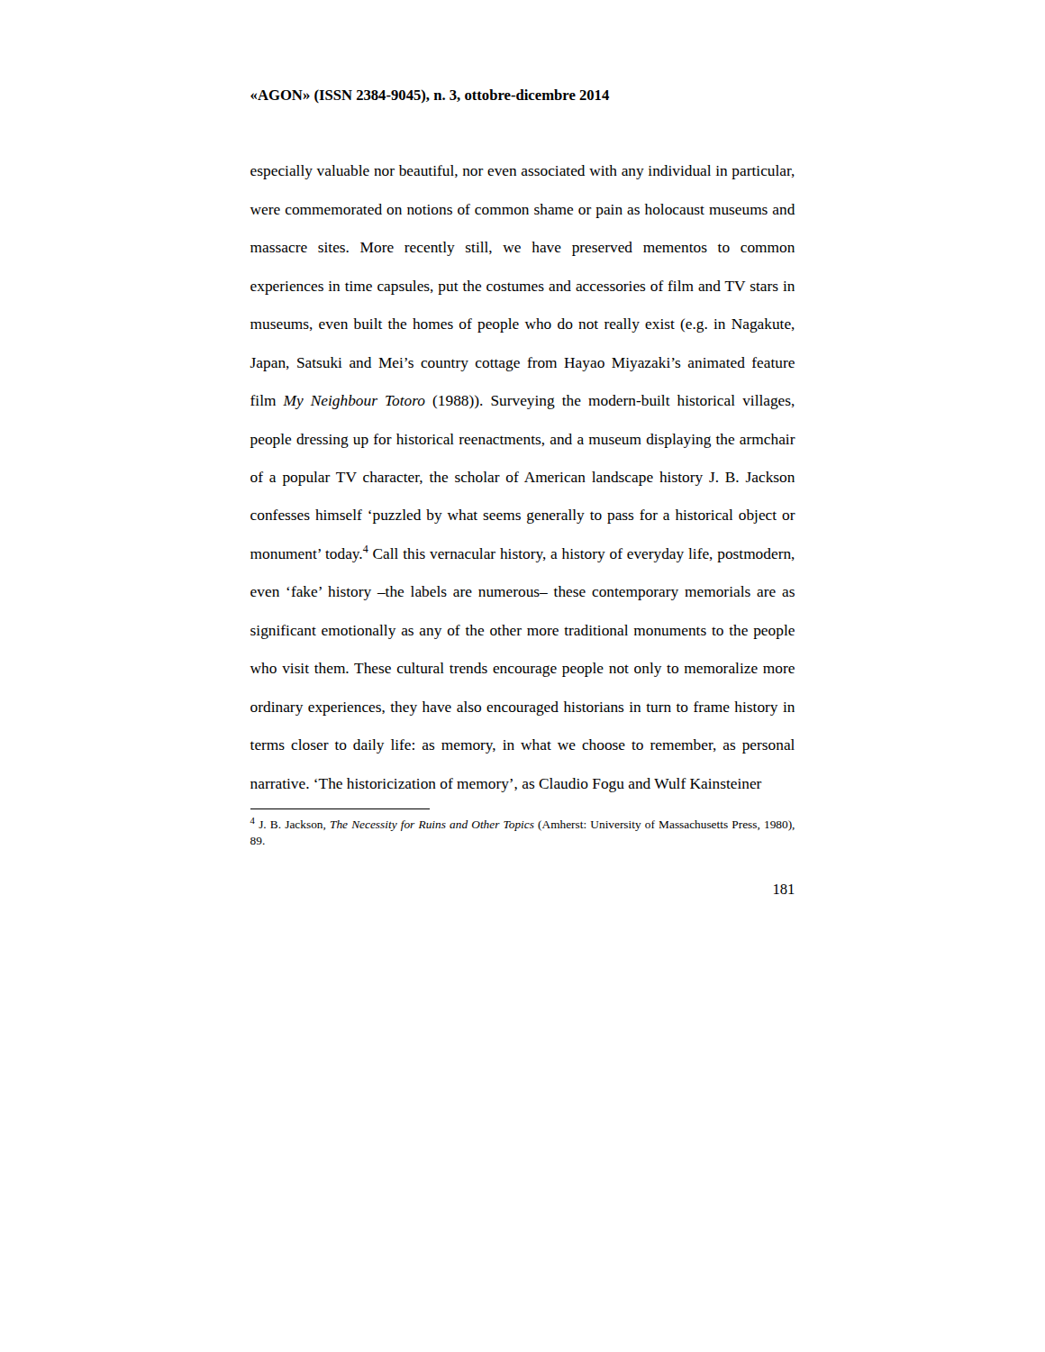«AGON» (ISSN 2384-9045), n. 3, ottobre-dicembre 2014
especially valuable nor beautiful, nor even associated with any individual in particular, were commemorated on notions of common shame or pain as holocaust museums and massacre sites. More recently still, we have preserved mementos to common experiences in time capsules, put the costumes and accessories of film and TV stars in museums, even built the homes of people who do not really exist (e.g. in Nagakute, Japan, Satsuki and Mei’s country cottage from Hayao Miyazaki’s animated feature film My Neighbour Totoro (1988)). Surveying the modern-built historical villages, people dressing up for historical reenactments, and a museum displaying the armchair of a popular TV character, the scholar of American landscape history J. B. Jackson confesses himself ‘puzzled by what seems generally to pass for a historical object or monument’ today.4 Call this vernacular history, a history of everyday life, postmodern, even ‘fake’ history –the labels are numerous– these contemporary memorials are as significant emotionally as any of the other more traditional monuments to the people who visit them. These cultural trends encourage people not only to memoralize more ordinary experiences, they have also encouraged historians in turn to frame history in terms closer to daily life: as memory, in what we choose to remember, as personal narrative. ‘The historicization of memory’, as Claudio Fogu and Wulf Kainsteiner
4 J. B. Jackson, The Necessity for Ruins and Other Topics (Amherst: University of Massachusetts Press, 1980), 89.
181